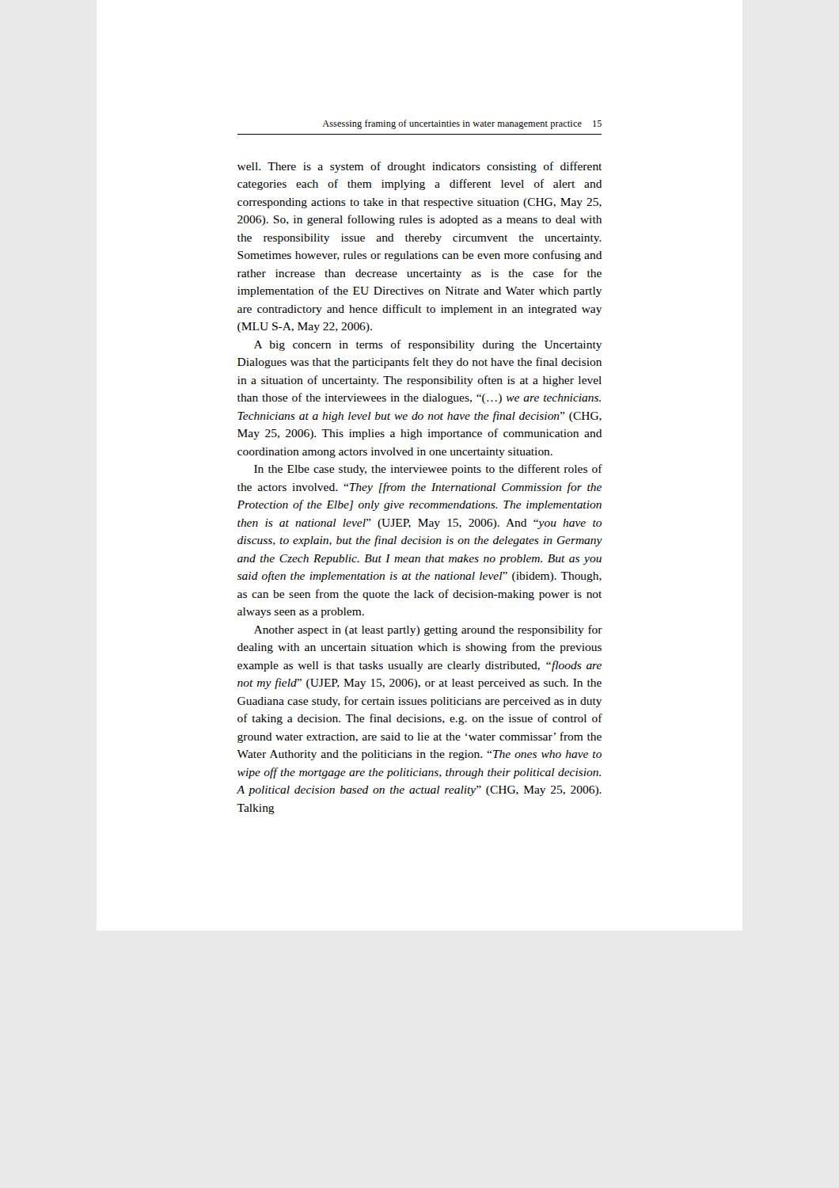Assessing framing of uncertainties in water management practice15
well. There is a system of drought indicators consisting of different categories each of them implying a different level of alert and corresponding actions to take in that respective situation (CHG, May 25, 2006). So, in general following rules is adopted as a means to deal with the responsibility issue and thereby circumvent the uncertainty. Sometimes however, rules or regulations can be even more confusing and rather increase than decrease uncertainty as is the case for the implementation of the EU Directives on Nitrate and Water which partly are contradictory and hence difficult to implement in an integrated way (MLU S-A, May 22, 2006).
A big concern in terms of responsibility during the Uncertainty Dialogues was that the participants felt they do not have the final decision in a situation of uncertainty. The responsibility often is at a higher level than those of the interviewees in the dialogues, “(…) we are technicians. Technicians at a high level but we do not have the final decision” (CHG, May 25, 2006). This implies a high importance of communication and coordination among actors involved in one uncertainty situation.
In the Elbe case study, the interviewee points to the different roles of the actors involved. “They [from the International Commission for the Protection of the Elbe] only give recommendations. The implementation then is at national level” (UJEP, May 15, 2006). And “you have to discuss, to explain, but the final decision is on the delegates in Germany and the Czech Republic. But I mean that makes no problem. But as you said often the implementation is at the national level” (ibidem). Though, as can be seen from the quote the lack of decision-making power is not always seen as a problem.
Another aspect in (at least partly) getting around the responsibility for dealing with an uncertain situation which is showing from the previous example as well is that tasks usually are clearly distributed, “floods are not my field” (UJEP, May 15, 2006), or at least perceived as such. In the Guadiana case study, for certain issues politicians are perceived as in duty of taking a decision. The final decisions, e.g. on the issue of control of ground water extraction, are said to lie at the ‘water commissar’ from the Water Authority and the politicians in the region. “The ones who have to wipe off the mortgage are the politicians, through their political decision. A political decision based on the actual reality” (CHG, May 25, 2006). Talking